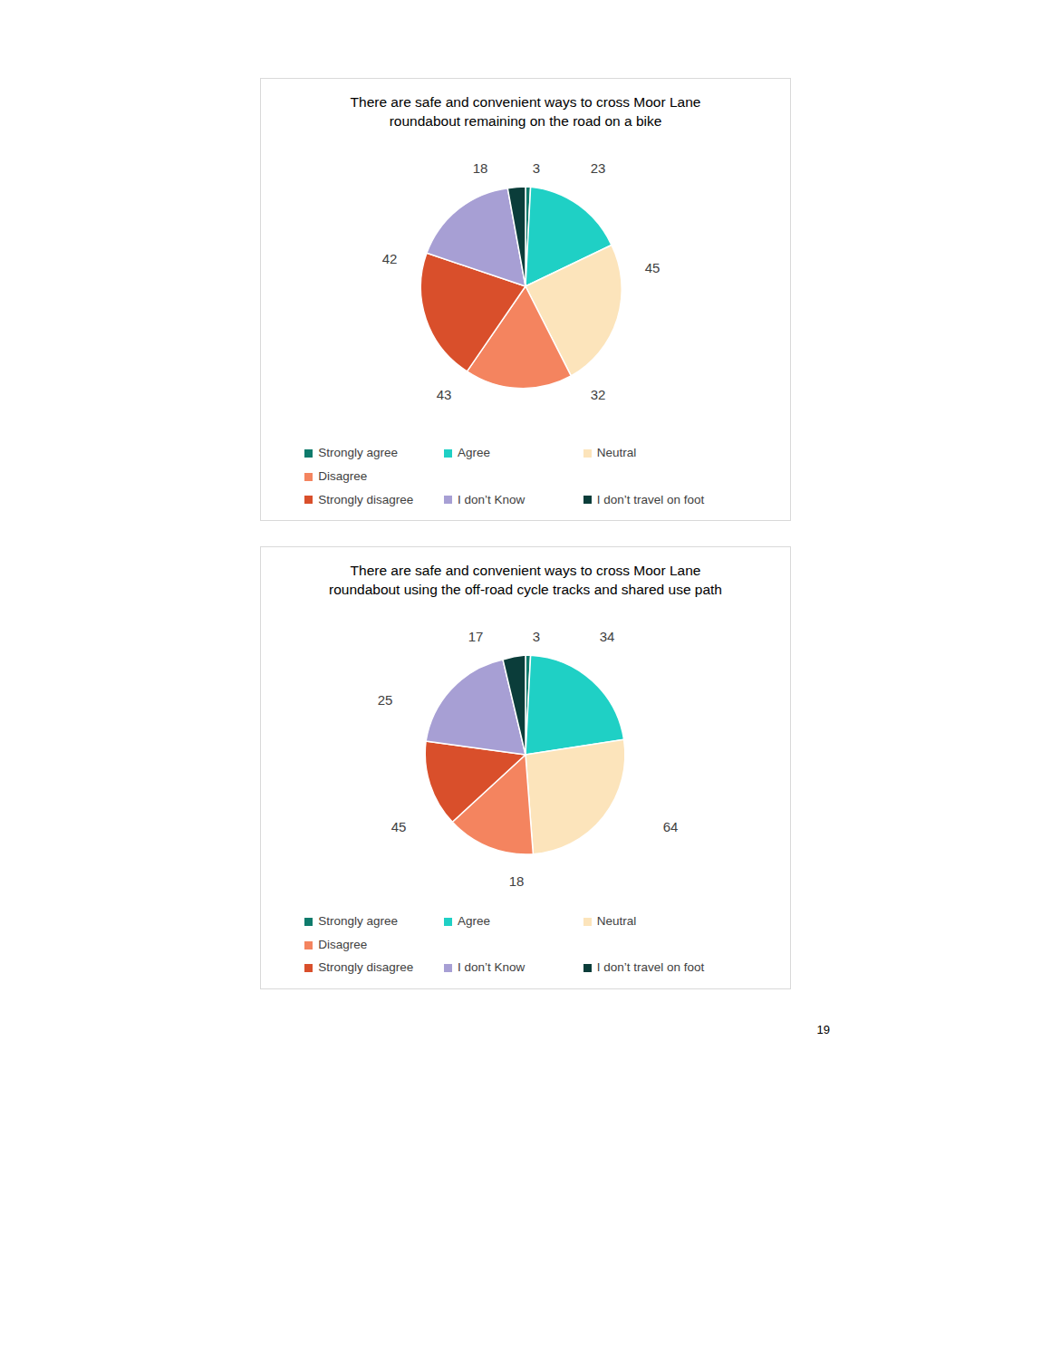There are safe and convenient ways to cross Moor Lane
roundabout remaining on the road on a bike
3 23 45 32 43 42 18
Strongly agree Agree Neutral Disagree
Strongly disagree I don’t Know I don’t travel on foot
There are safe and convenient ways to cross Moor Lane
roundabout using the off-road cycle tracks and shared use path
3 34 64 18 45 25 17
Strongly agree Agree Neutral Disagree
Strongly disagree I don’t Know I don’t travel on foot
19